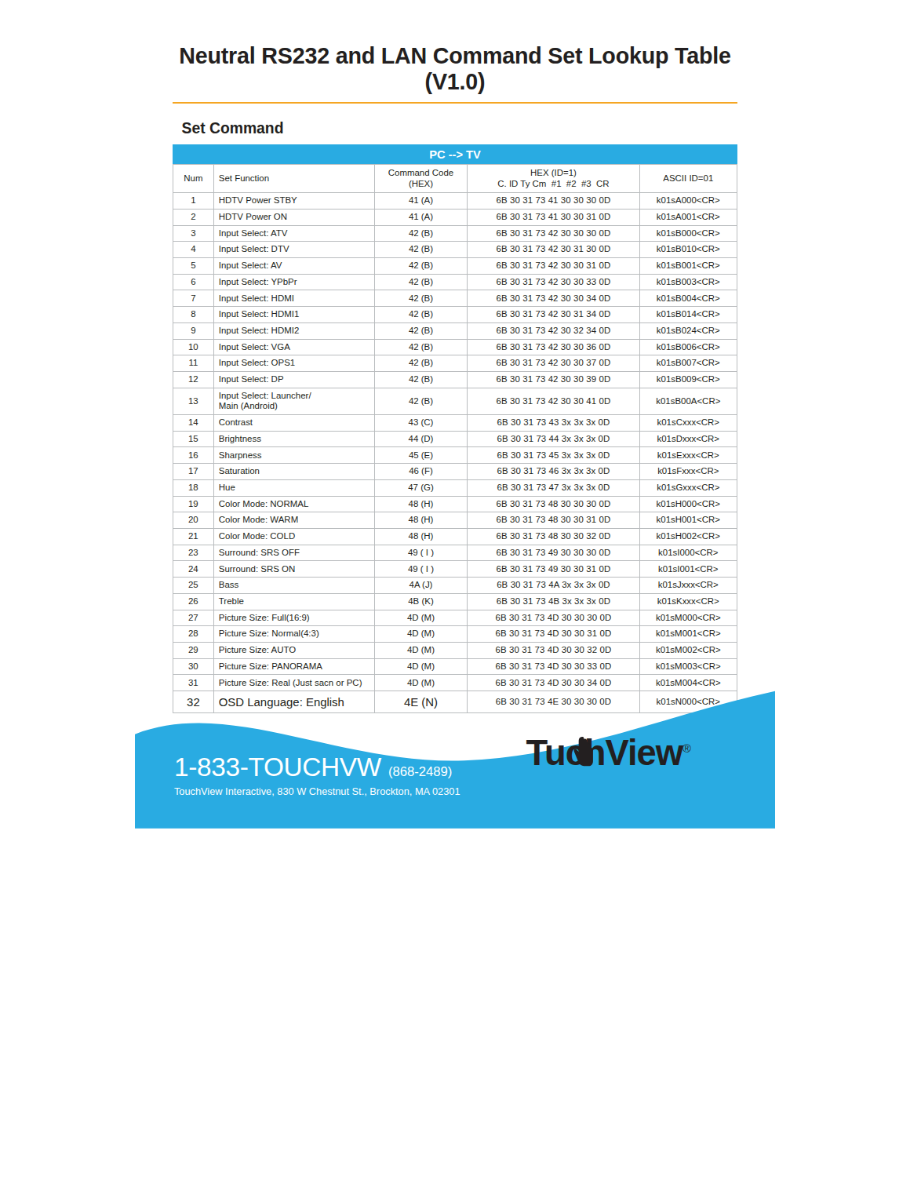Neutral RS232 and LAN Command Set Lookup Table (V1.0)
Set Command
PC --> TV
| Num | Set Function | Command Code (HEX) | HEX (ID=1) C. ID Ty Cm #1 #2 #3 CR | ASCII ID=01 |
| --- | --- | --- | --- | --- |
| 1 | HDTV Power STBY | 41 (A) | 6B 30 31 73 41 30 30 30 0D | k01sA000<CR> |
| 2 | HDTV Power ON | 41 (A) | 6B 30 31 73 41 30 30 31 0D | k01sA001<CR> |
| 3 | Input Select: ATV | 42 (B) | 6B 30 31 73 42 30 30 30 0D | k01sB000<CR> |
| 4 | Input Select: DTV | 42 (B) | 6B 30 31 73 42 30 31 30 0D | k01sB010<CR> |
| 5 | Input Select: AV | 42 (B) | 6B 30 31 73 42 30 30 31 0D | k01sB001<CR> |
| 6 | Input Select: YPbPr | 42 (B) | 6B 30 31 73 42 30 30 33 0D | k01sB003<CR> |
| 7 | Input Select: HDMI | 42 (B) | 6B 30 31 73 42 30 30 34 0D | k01sB004<CR> |
| 8 | Input Select: HDMI1 | 42 (B) | 6B 30 31 73 42 30 31 34 0D | k01sB014<CR> |
| 9 | Input Select: HDMI2 | 42 (B) | 6B 30 31 73 42 30 32 34 0D | k01sB024<CR> |
| 10 | Input Select: VGA | 42 (B) | 6B 30 31 73 42 30 30 36 0D | k01sB006<CR> |
| 11 | Input Select: OPS1 | 42 (B) | 6B 30 31 73 42 30 30 37 0D | k01sB007<CR> |
| 12 | Input Select: DP | 42 (B) | 6B 30 31 73 42 30 30 39 0D | k01sB009<CR> |
| 13 | Input Select: Launcher/ Main (Android) | 42 (B) | 6B 30 31 73 42 30 30 41 0D | k01sB00A<CR> |
| 14 | Contrast | 43 (C) | 6B 30 31 73 43 3x 3x 3x 0D | k01sCxxx<CR> |
| 15 | Brightness | 44 (D) | 6B 30 31 73 44 3x 3x 3x 0D | k01sDxxx<CR> |
| 16 | Sharpness | 45 (E) | 6B 30 31 73 45 3x 3x 3x 0D | k01sExxx<CR> |
| 17 | Saturation | 46 (F) | 6B 30 31 73 46 3x 3x 3x 0D | k01sFxxx<CR> |
| 18 | Hue | 47 (G) | 6B 30 31 73 47 3x 3x 3x 0D | k01sGxxx<CR> |
| 19 | Color Mode: NORMAL | 48 (H) | 6B 30 31 73 48 30 30 30 0D | k01sH000<CR> |
| 20 | Color Mode: WARM | 48 (H) | 6B 30 31 73 48 30 30 31 0D | k01sH001<CR> |
| 21 | Color Mode: COLD | 48 (H) | 6B 30 31 73 48 30 30 32 0D | k01sH002<CR> |
| 23 | Surround: SRS OFF | 49 ( I ) | 6B 30 31 73 49 30 30 30 0D | k01sI000<CR> |
| 24 | Surround: SRS ON | 49 ( I ) | 6B 30 31 73 49 30 30 31 0D | k01sI001<CR> |
| 25 | Bass | 4A (J) | 6B 30 31 73 4A 3x 3x 3x 0D | k01sJxxx<CR> |
| 26 | Treble | 4B (K) | 6B 30 31 73 4B 3x 3x 3x 0D | k01sKxxx<CR> |
| 27 | Picture Size: Full(16:9) | 4D (M) | 6B 30 31 73 4D 30 30 30 0D | k01sM000<CR> |
| 28 | Picture Size: Normal(4:3) | 4D (M) | 6B 30 31 73 4D 30 30 31 0D | k01sM001<CR> |
| 29 | Picture Size: AUTO | 4D (M) | 6B 30 31 73 4D 30 30 32 0D | k01sM002<CR> |
| 30 | Picture Size: PANORAMA | 4D (M) | 6B 30 31 73 4D 30 30 33 0D | k01sM003<CR> |
| 31 | Picture Size: Real (Just sacn or PC) | 4D (M) | 6B 30 31 73 4D 30 30 34 0D | k01sM004<CR> |
| 32 | OSD Language: English | 4E (N) | 6B 30 31 73 4E 30 30 30 0D | k01sN000<CR> |
1-833-TOUCHVW (868-2489)
TouchView Interactive, 830 W Chestnut St., Brockton, MA 02301
TuchView®
Interactive